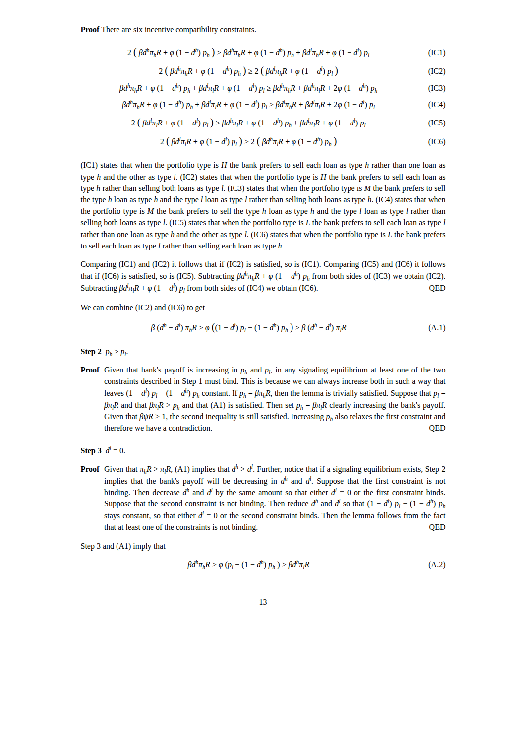Proof There are six incentive compatibility constraints.
2 ( βdhπhR + φ (1 − dh) ph ) ≥ βdhπhR + φ (1 − dh) ph + βdlπhR + φ (1 − dl) pl
(IC1)
2 ( βdhπhR + φ (1 − dh) ph ) ≥ 2 ( βdlπhR + φ (1 − dl) pl )
(IC2)
βdhπhR + φ (1 − dh) ph + βdlπlR + φ (1 − dl) pl ≥ βdhπhR + βdhπlR + 2φ (1 − dh) ph
(IC3)
βdhπhR + φ (1 − dh) ph + βdlπlR + φ (1 − dl) pl ≥ βdlπhR + βdlπlR + 2φ (1 − dl) pl
(IC4)
2 ( βdlπlR + φ (1 − dl) pl ) ≥ βdhπlR + φ (1 − dh) ph + βdlπlR + φ (1 − dl) pl
(IC5)
2 ( βdlπlR + φ (1 − dl) pl ) ≥ 2 ( βdhπlR + φ (1 − dh) ph )
(IC6)
(IC1) states that when the portfolio type is H the bank prefers to sell each loan as type h rather than one loan as type h and the other as type l. (IC2) states that when the portfolio type is H the bank prefers to sell each loan as type h rather than selling both loans as type l. (IC3) states that when the portfolio type is M the bank prefers to sell the type h loan as type h and the type l loan as type l rather than selling both loans as type h. (IC4) states that when the portfolio type is M the bank prefers to sell the type h loan as type h and the type l loan as type l rather than selling both loans as type l. (IC5) states that when the portfolio type is L the bank prefers to sell each loan as type l rather than one loan as type h and the other as type l. (IC6) states that when the portfolio type is L the bank prefers to sell each loan as type l rather than selling each loan as type h.
Comparing (IC1) and (IC2) it follows that if (IC2) is satisfied, so is (IC1). Comparing (IC5) and (IC6) it follows that if (IC6) is satisfied, so is (IC5). Subtracting βdhπhR + φ (1 − dh) ph from both sides of (IC3) we obtain (IC2). Subtracting βdlπlR + φ (1 − dl) pl from both sides of (IC4) we obtain (IC6). QED
We can combine (IC2) and (IC6) to get
β (dh − dl) πhR ≥ φ ((1 − dl) pl − (1 − dh) ph ) ≥ β (dh − dl) πlR
(A.1)
Step 2 ph ≥ pl.
Proof
Given that bank's payoff is increasing in ph and pl, in any signaling equilibrium at least one of the two constraints described in Step 1 must bind. This is because we can always increase both in such a way that leaves (1 − dl) pl − (1 − dh) ph constant. If ph = βπhR, then the lemma is trivially satisfied. Suppose that pl = βπlR and that βπlR > ph and that (A1) is satisfied. Then set ph = βπlR clearly increasing the bank's payoff. Given that βψR > 1, the second inequality is still satisfied. Increasing ph also relaxes the first constraint and therefore we have a contradiction. QED
Step 3 dl = 0.
Proof
Given that πhR > πlR, (A1) implies that dh > dl. Further, notice that if a signaling equilibrium exists, Step 2 implies that the bank's payoff will be decreasing in dh and dl. Suppose that the first constraint is not binding. Then decrease dh and dl by the same amount so that either dl = 0 or the first constraint binds. Suppose that the second constraint is not binding. Then reduce dh and dl so that (1 − dl) pl − (1 − dh) ph stays constant, so that either dl = 0 or the second constraint binds. Then the lemma follows from the fact that at least one of the constraints is not binding. QED
Step 3 and (A1) imply that
βdhπhR ≥ φ (pl − (1 − dh) ph ) ≥ βdhπlR
(A.2)
13